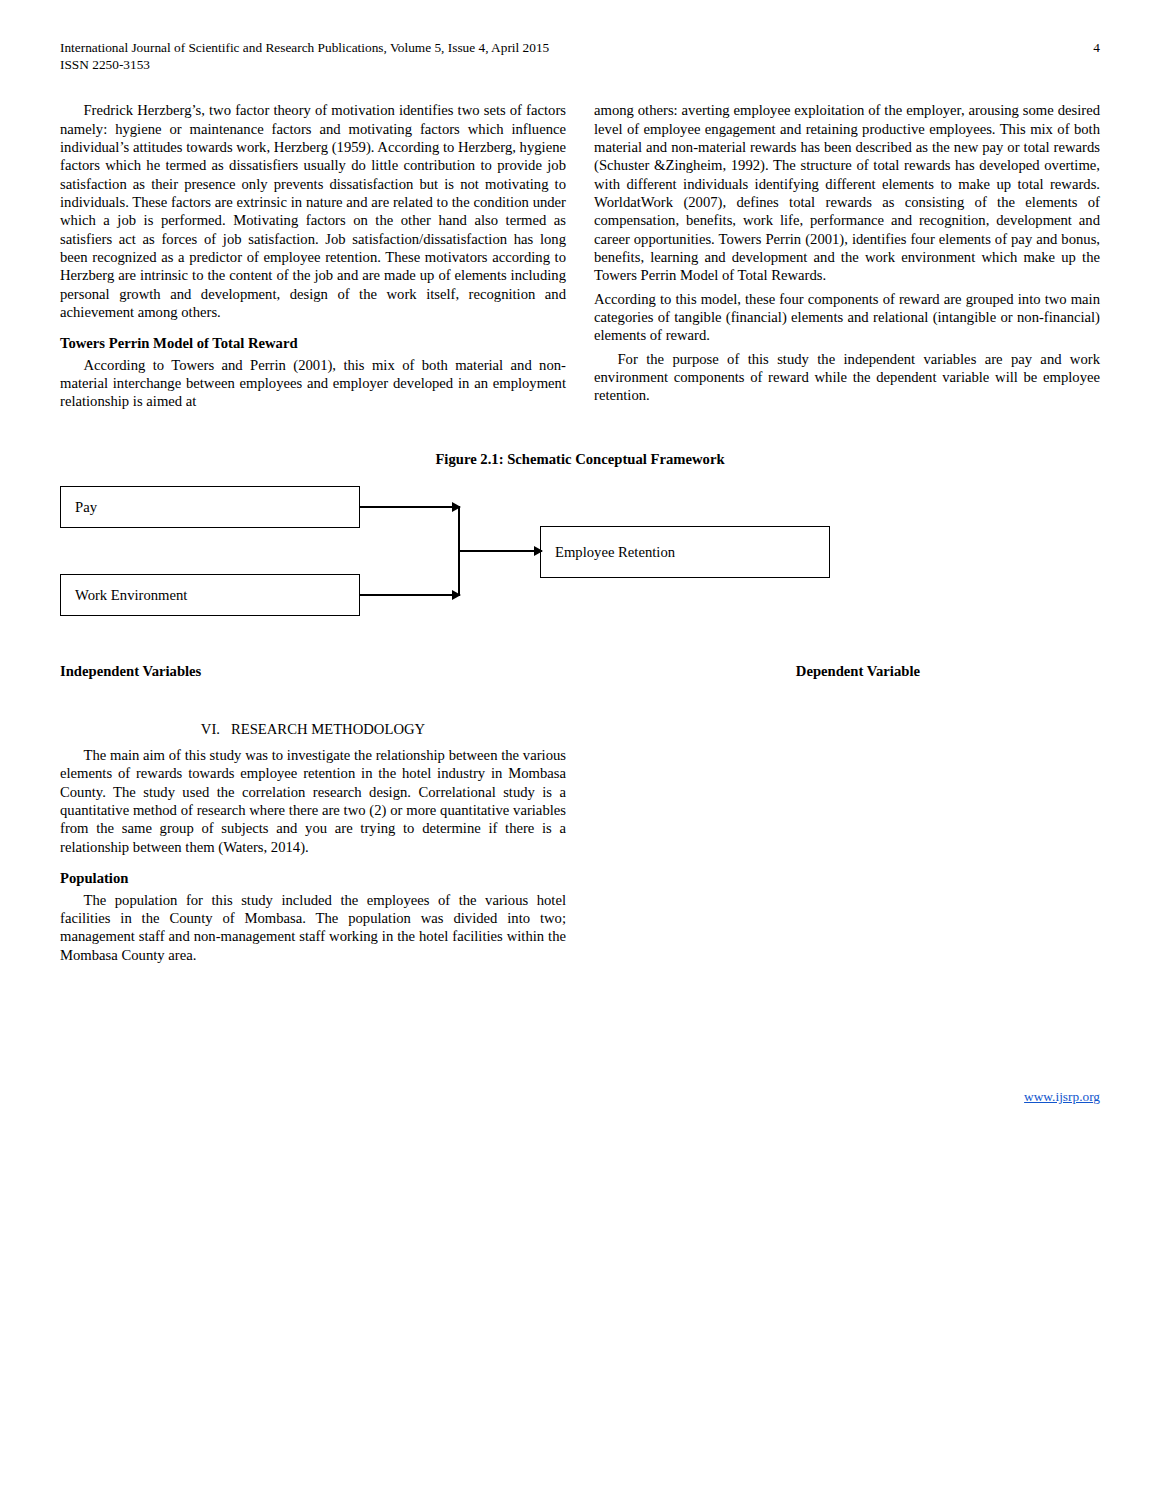International Journal of Scientific and Research Publications, Volume 5, Issue 4, April 2015
ISSN 2250-3153
4
Fredrick Herzberg’s, two factor theory of motivation identifies two sets of factors namely: hygiene or maintenance factors and motivating factors which influence individual’s attitudes towards work, Herzberg (1959). According to Herzberg, hygiene factors which he termed as dissatisfiers usually do little contribution to provide job satisfaction as their presence only prevents dissatisfaction but is not motivating to individuals. These factors are extrinsic in nature and are related to the condition under which a job is performed. Motivating factors on the other hand also termed as satisfiers act as forces of job satisfaction. Job satisfaction/dissatisfaction has long been recognized as a predictor of employee retention. These motivators according to Herzberg are intrinsic to the content of the job and are made up of elements including personal growth and development, design of the work itself, recognition and achievement among others.
Towers Perrin Model of Total Reward
According to Towers and Perrin (2001), this mix of both material and non-material interchange between employees and employer developed in an employment relationship is aimed at
among others: averting employee exploitation of the employer, arousing some desired level of employee engagement and retaining productive employees. This mix of both material and non-material rewards has been described as the new pay or total rewards (Schuster &Zingheim, 1992). The structure of total rewards has developed overtime, with different individuals identifying different elements to make up total rewards. WorldatWork (2007), defines total rewards as consisting of the elements of compensation, benefits, work life, performance and recognition, development and career opportunities. Towers Perrin (2001), identifies four elements of pay and bonus, benefits, learning and development and the work environment which make up the Towers Perrin Model of Total Rewards.
According to this model, these four components of reward are grouped into two main categories of tangible (financial) elements and relational (intangible or non-financial) elements of reward.
For the purpose of this study the independent variables are pay and work environment components of reward while the dependent variable will be employee retention.
Figure 2.1: Schematic Conceptual Framework
Pay
Work Environment
Employee Retention
Independent Variables
Dependent Variable
VI. RESEARCH METHODOLOGY
The main aim of this study was to investigate the relationship between the various elements of rewards towards employee retention in the hotel industry in Mombasa County. The study used the correlation research design. Correlational study is a quantitative method of research where there are two (2) or more quantitative variables from the same group of subjects and you are trying to determine if there is a relationship between them (Waters, 2014).
Population
The population for this study included the employees of the various hotel facilities in the County of Mombasa. The population was divided into two; management staff and non-management staff working in the hotel facilities within the Mombasa County area.
www.ijsrp.org